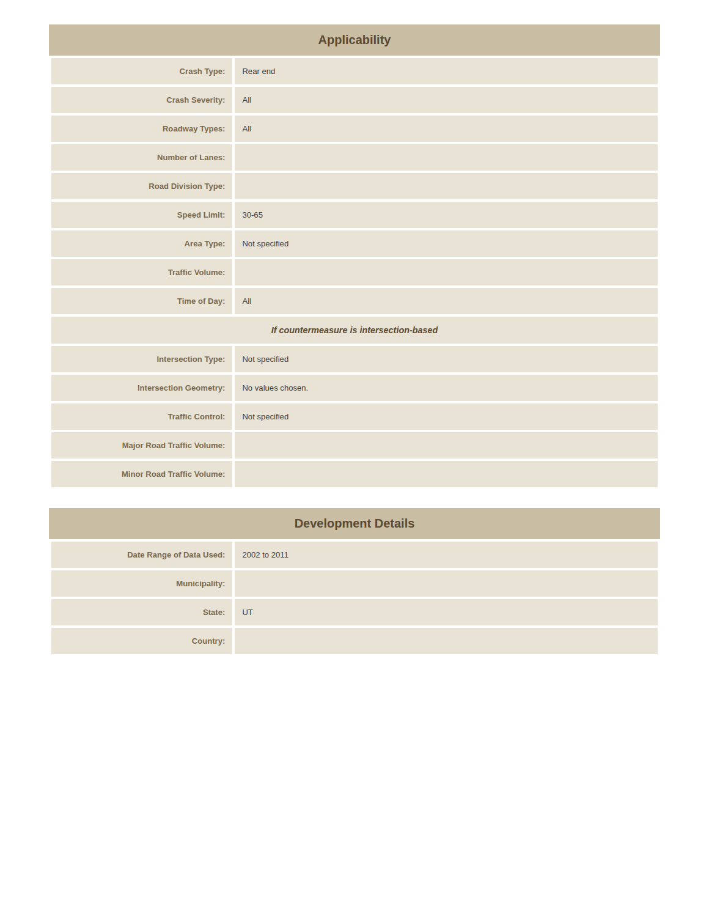Applicability
| Crash Type: | Rear end |
| Crash Severity: | All |
| Roadway Types: | All |
| Number of Lanes: | |
| Road Division Type: | |
| Speed Limit: | 30-65 |
| Area Type: | Not specified |
| Traffic Volume: | |
| Time of Day: | All |
| If countermeasure is intersection-based |
| Intersection Type: | Not specified |
| Intersection Geometry: | No values chosen. |
| Traffic Control: | Not specified |
| Major Road Traffic Volume: | |
| Minor Road Traffic Volume: | |
Development Details
| Date Range of Data Used: | 2002 to 2011 |
| Municipality: | |
| State: | UT |
| Country: | |